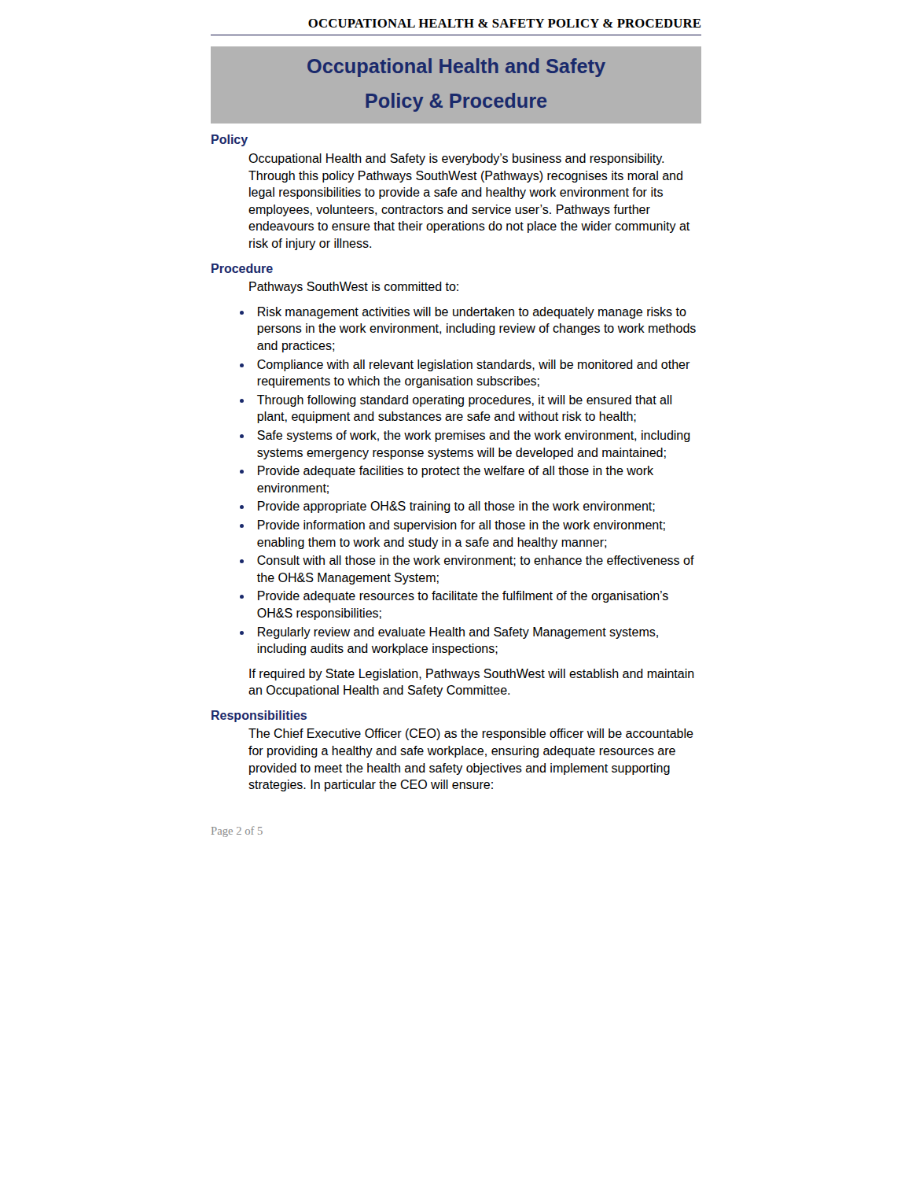OCCUPATIONAL HEALTH & SAFETY POLICY & PROCEDURE
Occupational Health and Safety
Policy & Procedure
Policy
Occupational Health and Safety is everybody’s business and responsibility. Through this policy Pathways SouthWest (Pathways) recognises its moral and legal responsibilities to provide a safe and healthy work environment for its employees, volunteers, contractors and service user’s. Pathways further endeavours to ensure that their operations do not place the wider community at risk of injury or illness.
Procedure
Pathways SouthWest is committed to:
Risk management activities will be undertaken to adequately manage risks to persons in the work environment, including review of changes to work methods and practices;
Compliance with all relevant legislation standards, will be monitored and other requirements to which the organisation subscribes;
Through following standard operating procedures, it will be ensured that all plant, equipment and substances are safe and without risk to health;
Safe systems of work, the work premises and the work environment, including systems emergency response systems will be developed and maintained;
Provide adequate facilities to protect the welfare of all those in the work environment;
Provide appropriate OH&S training to all those in the work environment;
Provide information and supervision for all those in the work environment; enabling them to work and study in a safe and healthy manner;
Consult with all those in the work environment; to enhance the effectiveness of the OH&S Management System;
Provide adequate resources to facilitate the fulfilment of the organisation’s OH&S responsibilities;
Regularly review and evaluate Health and Safety Management systems, including audits and workplace inspections;
If required by State Legislation, Pathways SouthWest will establish and maintain an Occupational Health and Safety Committee.
Responsibilities
The Chief Executive Officer (CEO) as the responsible officer will be accountable for providing a healthy and safe workplace, ensuring adequate resources are provided to meet the health and safety objectives and implement supporting strategies. In particular the CEO will ensure:
Page 2 of 5